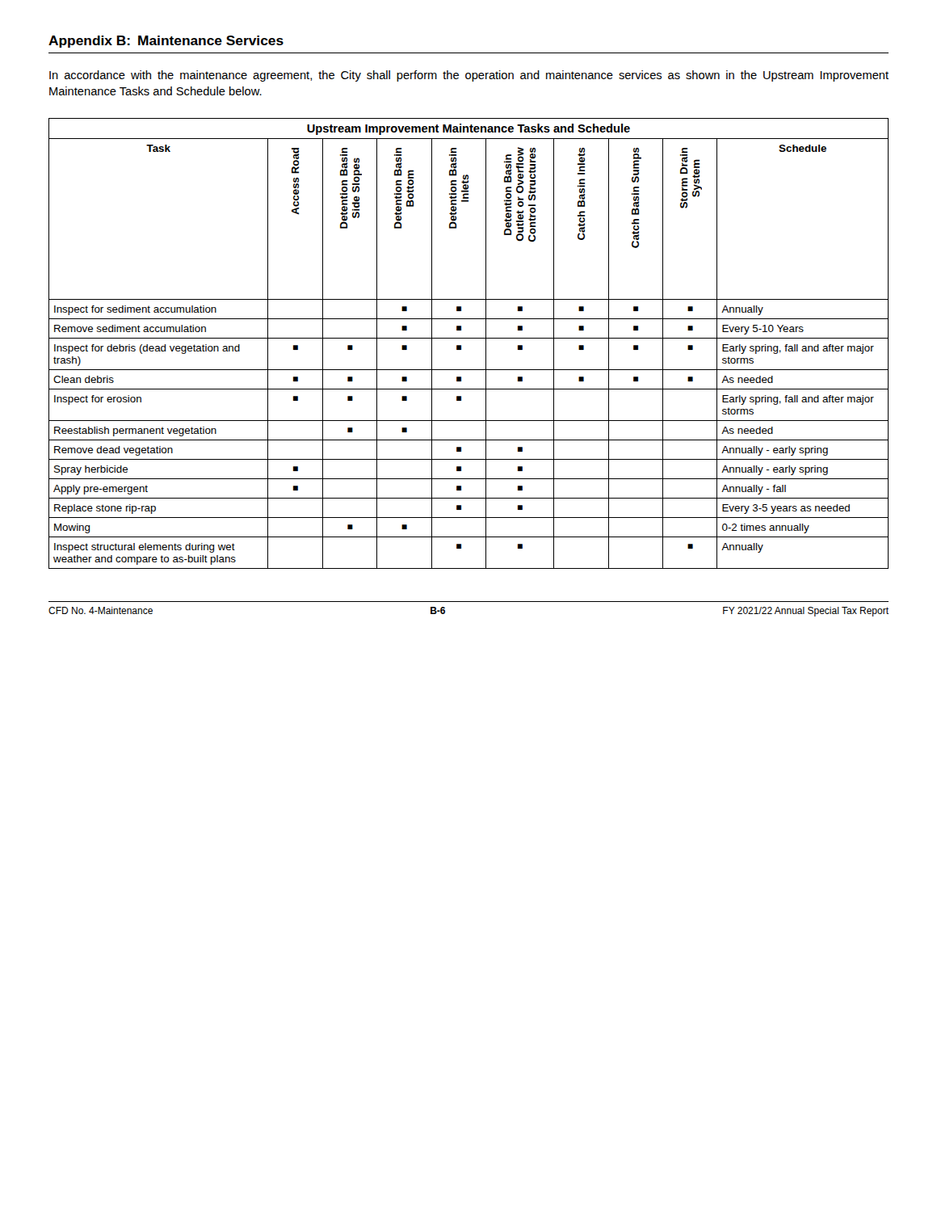Appendix B: Maintenance Services
In accordance with the maintenance agreement, the City shall perform the operation and maintenance services as shown in the Upstream Improvement Maintenance Tasks and Schedule below.
Upstream Improvement Maintenance Tasks and Schedule
| Task | Access Road | Detention Basin Side Slopes | Detention Basin Bottom | Detention Basin Inlets | Detention Basin Outlet or Overflow Control Structures | Catch Basin Inlets | Catch Basin Sumps | Storm Drain System | Schedule |
| --- | --- | --- | --- | --- | --- | --- | --- | --- | --- |
| Inspect for sediment accumulation | | | ■ | ■ | ■ | ■ | ■ | ■ | Annually |
| Remove sediment accumulation | | | ■ | ■ | ■ | ■ | ■ | ■ | Every 5-10 Years |
| Inspect for debris (dead vegetation and trash) | ■ | ■ | ■ | ■ | ■ | ■ | ■ | ■ | Early spring, fall and after major storms |
| Clean debris | ■ | ■ | ■ | ■ | ■ | ■ | ■ | ■ | As needed |
| Inspect for erosion | ■ | ■ | ■ | ■ | | | | | Early spring, fall and after major storms |
| Reestablish permanent vegetation | | ■ | ■ | | | | | | As needed |
| Remove dead vegetation | | | | ■ | ■ | | | | Annually - early spring |
| Spray herbicide | ■ | | | ■ | ■ | | | | Annually - early spring |
| Apply pre-emergent | ■ | | | ■ | ■ | | | | Annually - fall |
| Replace stone rip-rap | | | | ■ | ■ | | | | Every 3-5 years as needed |
| Mowing | | ■ | ■ | | | | | | 0-2 times annually |
| Inspect structural elements during wet weather and compare to as-built plans | | | | ■ | ■ | | | ■ | Annually |
CFD No. 4-Maintenance B-6 FY 2021/22 Annual Special Tax Report